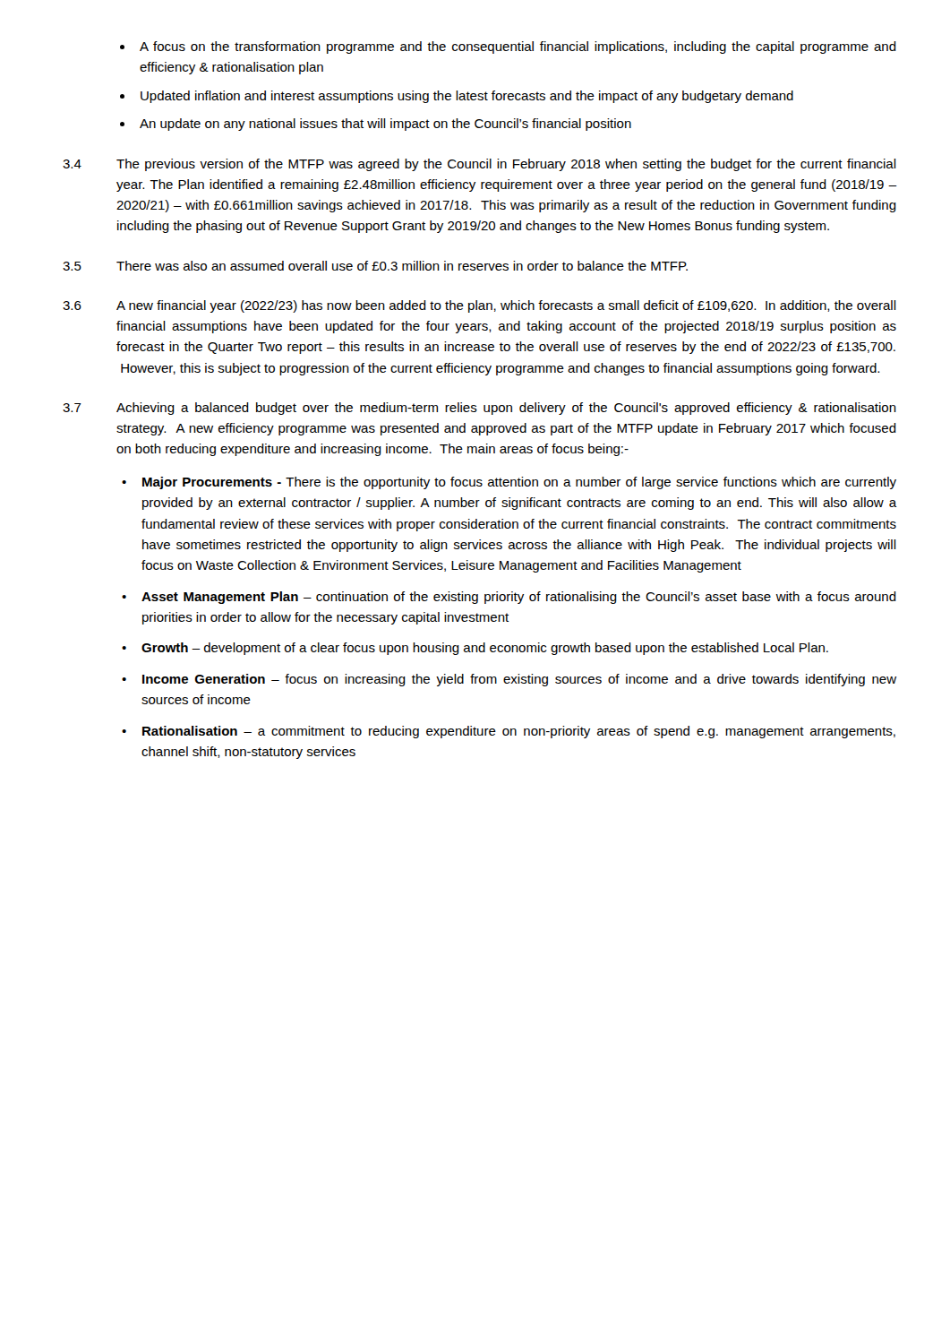A focus on the transformation programme and the consequential financial implications, including the capital programme and efficiency & rationalisation plan
Updated inflation and interest assumptions using the latest forecasts and the impact of any budgetary demand
An update on any national issues that will impact on the Council’s financial position
3.4
The previous version of the MTFP was agreed by the Council in February 2018 when setting the budget for the current financial year. The Plan identified a remaining £2.48million efficiency requirement over a three year period on the general fund (2018/19 – 2020/21) – with £0.661million savings achieved in 2017/18. This was primarily as a result of the reduction in Government funding including the phasing out of Revenue Support Grant by 2019/20 and changes to the New Homes Bonus funding system.
3.5
There was also an assumed overall use of £0.3 million in reserves in order to balance the MTFP.
3.6
A new financial year (2022/23) has now been added to the plan, which forecasts a small deficit of £109,620. In addition, the overall financial assumptions have been updated for the four years, and taking account of the projected 2018/19 surplus position as forecast in the Quarter Two report – this results in an increase to the overall use of reserves by the end of 2022/23 of £135,700. However, this is subject to progression of the current efficiency programme and changes to financial assumptions going forward.
3.7
Achieving a balanced budget over the medium-term relies upon delivery of the Council's approved efficiency & rationalisation strategy. A new efficiency programme was presented and approved as part of the MTFP update in February 2017 which focused on both reducing expenditure and increasing income. The main areas of focus being:-
Major Procurements - There is the opportunity to focus attention on a number of large service functions which are currently provided by an external contractor / supplier. A number of significant contracts are coming to an end. This will also allow a fundamental review of these services with proper consideration of the current financial constraints. The contract commitments have sometimes restricted the opportunity to align services across the alliance with High Peak. The individual projects will focus on Waste Collection & Environment Services, Leisure Management and Facilities Management
Asset Management Plan – continuation of the existing priority of rationalising the Council’s asset base with a focus around priorities in order to allow for the necessary capital investment
Growth – development of a clear focus upon housing and economic growth based upon the established Local Plan.
Income Generation – focus on increasing the yield from existing sources of income and a drive towards identifying new sources of income
Rationalisation – a commitment to reducing expenditure on non-priority areas of spend e.g. management arrangements, channel shift, non-statutory services